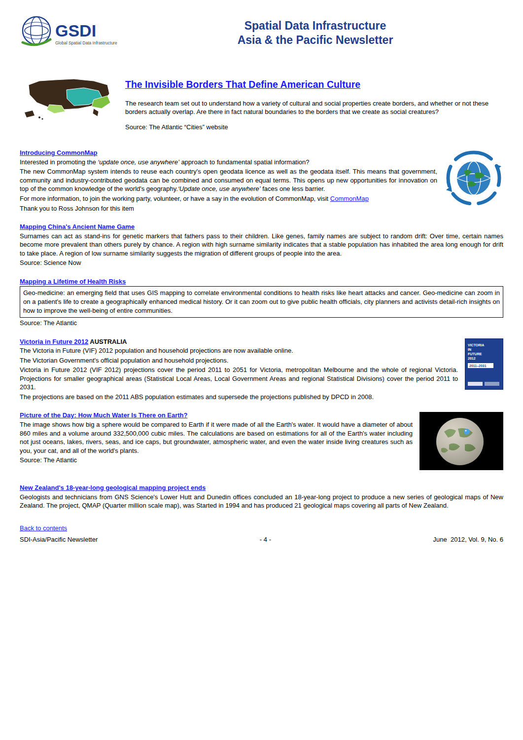GSDI Global Spatial Data Infrastructure
Spatial Data Infrastructure
Asia & the Pacific Newsletter
The Invisible Borders That Define American Culture
The research team set out to understand how a variety of cultural and social properties create borders, and whether or not these borders actually overlap. Are there in fact natural boundaries to the borders that we create as social creatures?
Source: The Atlantic “Cities” website
Introducing CommonMap
Interested in promoting the ‘update once, use anywhere’ approach to fundamental spatial information?
The new CommonMap system intends to reuse each country's open geodata licence as well as the geodata itself. This means that government, community and industry-contributed geodata can be combined and consumed on equal terms. This opens up new opportunities for innovation on top of the common knowledge of the world's geography.‘Update once, use anywhere’ faces one less barrier.
For more information, to join the working party, volunteer, or have a say in the evolution of CommonMap, visit CommonMap
Thank you to Ross Johnson for this item
Mapping China's Ancient Name Game
Surnames can act as stand-ins for genetic markers that fathers pass to their children. Like genes, family names are subject to random drift: Over time, certain names become more prevalent than others purely by chance. A region with high surname similarity indicates that a stable population has inhabited the area long enough for drift to take place. A region of low surname similarity suggests the migration of different groups of people into the area.
Source: Science Now
Mapping a Lifetime of Health Risks
Geo-medicine: an emerging field that uses GIS mapping to correlate environmental conditions to health risks like heart attacks and cancer. Geo-medicine can zoom in on a patient's life to create a geographically enhanced medical history. Or it can zoom out to give public health officials, city planners and activists detail-rich insights on how to improve the well-being of entire communities.
Source: The Atlantic
VICTORIA IN FUTURE 2012 2011–2031
Victoria in Future 2012 AUSTRALIA
The Victoria in Future (VIF) 2012 population and household projections are now available online.
The Victorian Government's official population and household projections.
Victoria in Future 2012 (VIF 2012) projections cover the period 2011 to 2051 for Victoria, metropolitan Melbourne and the whole of regional Victoria. Projections for smaller geographical areas (Statistical Local Areas, Local Government Areas and regional Statistical Divisions) cover the period 2011 to 2031.
The projections are based on the 2011 ABS population estimates and supersede the projections published by DPCD in 2008.
Picture of the Day: How Much Water Is There on Earth?
The image shows how big a sphere would be compared to Earth if it were made of all the Earth's water. It would have a diameter of about 860 miles and a volume around 332,500,000 cubic miles. The calculations are based on estimations for all of the Earth's water including not just oceans, lakes, rivers, seas, and ice caps, but groundwater, atmospheric water, and even the water inside living creatures such as you, your cat, and all of the world's plants.
Source: The Atlantic
New Zealand's 18-year-long geological mapping project ends
Geologists and technicians from GNS Science's Lower Hutt and Dunedin offices concluded an 18-year-long project to produce a new series of geological maps of New Zealand. The project, QMAP (Quarter million scale map), was Started in 1994 and has produced 21 geological maps covering all parts of New Zealand.
Back to contents
SDI-Asia/Pacific Newsletter
- 4 -
June 2012, Vol. 9, No. 6